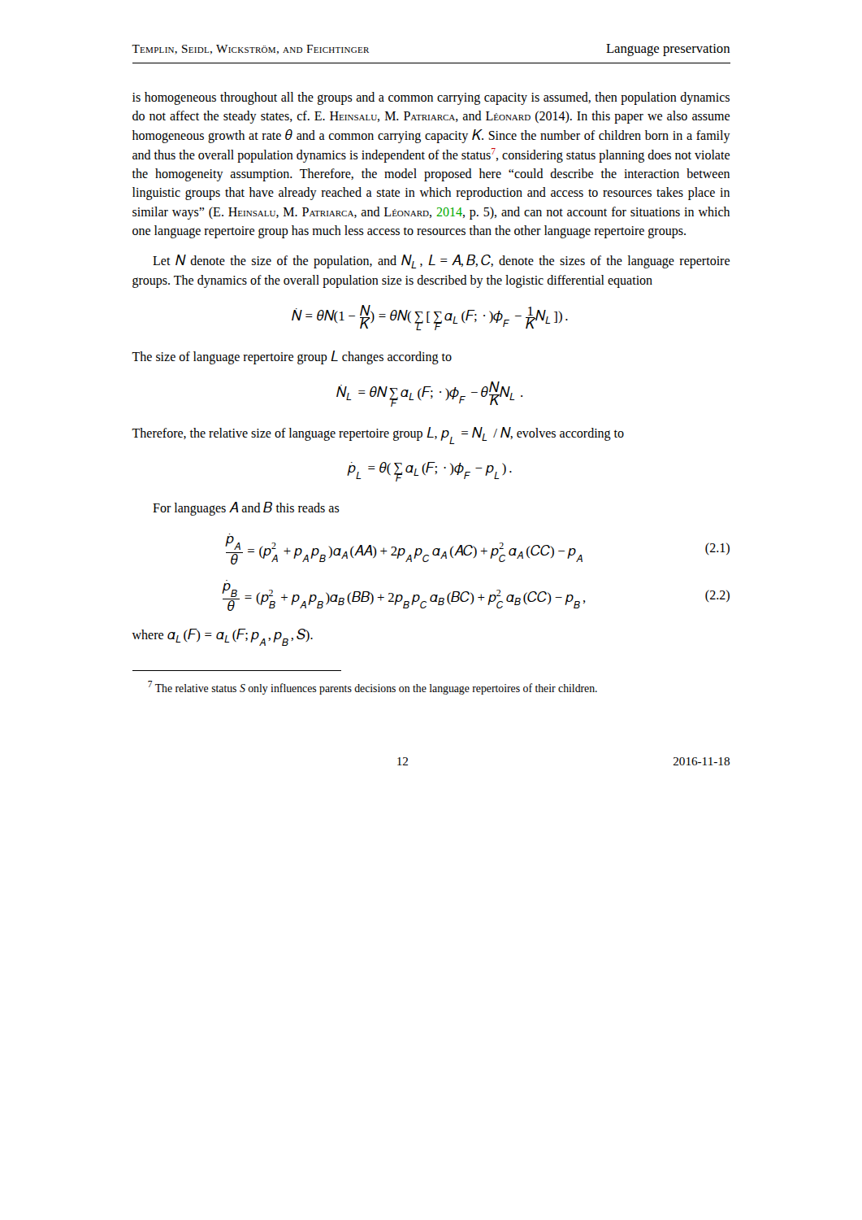Templin, Seidl, Wickström, and Feichtinger Language preservation
is homogeneous throughout all the groups and a common carrying capacity is assumed, then population dynamics do not affect the steady states, cf. E. Heinsalu, M. Patriarca, and Léonard (2014). In this paper we also assume homogeneous growth at rate θ and a common carrying capacity K. Since the number of children born in a family and thus the overall population dynamics is independent of the status7, considering status planning does not violate the homogeneity assumption. Therefore, the model proposed here “could describe the interaction between linguistic groups that have already reached a state in which reproduction and access to resources takes place in similar ways” (E. Heinsalu, M. Patriarca, and Léonard, 2014, p. 5), and can not account for situations in which one language repertoire group has much less access to resources than the other language repertoire groups.
Let N denote the size of the population, and NL, L=A,B,C, denote the sizes of the language repertoire groups. The dynamics of the overall population size is described by the logistic differential equation
N˙ = θN ( 1− NK ) = θN ( ∑L [ ∑F αL (F;·) ϕF − 1K NL ] ) .
The size of language repertoire group L changes according to
N˙L = θN ∑F αL (F;·) ϕF − θ NK NL .
Therefore, the relative size of language repertoire group L, pL=NL/N, evolves according to
p˙L = θ ( ∑F αL (F;·) ϕF − pL ) .
For languages A and B this reads as
p˙A θ = ( pA2 + pA pB ) αA (AA) + 2 pA pC αA (AC) + pC2 αA (CC) − pA
(2.1)
p˙B θ = ( pB2 + pA pB ) αB (BB) + 2 pB pC αB (BC) + pC2 αB (CC) − pB ,
(2.2)
where αL(F)=αL(F;pA,pB,S).
7 The relative status S only influences parents decisions on the language repertoires of their children.
12 2016-11-18